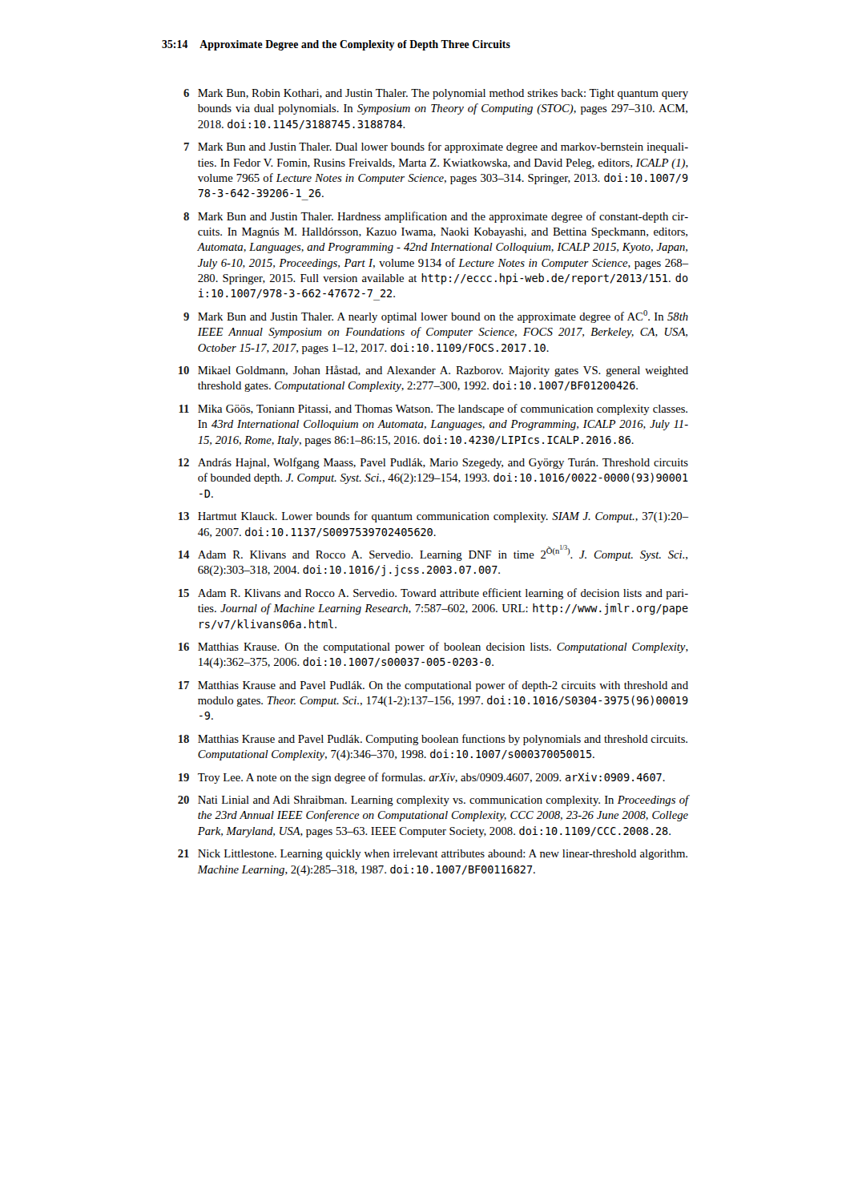35:14 Approximate Degree and the Complexity of Depth Three Circuits
6 Mark Bun, Robin Kothari, and Justin Thaler. The polynomial method strikes back: Tight quantum query bounds via dual polynomials. In Symposium on Theory of Computing (STOC), pages 297–310. ACM, 2018. doi:10.1145/3188745.3188784.
7 Mark Bun and Justin Thaler. Dual lower bounds for approximate degree and markov-bernstein inequalities. In Fedor V. Fomin, Rusins Freivalds, Marta Z. Kwiatkowska, and David Peleg, editors, ICALP (1), volume 7965 of Lecture Notes in Computer Science, pages 303–314. Springer, 2013. doi:10.1007/978-3-642-39206-1_26.
8 Mark Bun and Justin Thaler. Hardness amplification and the approximate degree of constant-depth circuits. In Magnús M. Halldórsson, Kazuo Iwama, Naoki Kobayashi, and Bettina Speckmann, editors, Automata, Languages, and Programming - 42nd International Colloquium, ICALP 2015, Kyoto, Japan, July 6-10, 2015, Proceedings, Part I, volume 9134 of Lecture Notes in Computer Science, pages 268–280. Springer, 2015. Full version available at http://eccc.hpi-web.de/report/2013/151. doi:10.1007/978-3-662-47672-7_22.
9 Mark Bun and Justin Thaler. A nearly optimal lower bound on the approximate degree of AC0. In 58th IEEE Annual Symposium on Foundations of Computer Science, FOCS 2017, Berkeley, CA, USA, October 15-17, 2017, pages 1–12, 2017. doi:10.1109/FOCS.2017.10.
10 Mikael Goldmann, Johan Håstad, and Alexander A. Razborov. Majority gates VS. general weighted threshold gates. Computational Complexity, 2:277–300, 1992. doi:10.1007/BF01200426.
11 Mika Göös, Toniann Pitassi, and Thomas Watson. The landscape of communication complexity classes. In 43rd International Colloquium on Automata, Languages, and Programming, ICALP 2016, July 11-15, 2016, Rome, Italy, pages 86:1–86:15, 2016. doi:10.4230/LIPIcs.ICALP.2016.86.
12 András Hajnal, Wolfgang Maass, Pavel Pudlák, Mario Szegedy, and György Turán. Threshold circuits of bounded depth. J. Comput. Syst. Sci., 46(2):129–154, 1993. doi:10.1016/0022-0000(93)90001-D.
13 Hartmut Klauck. Lower bounds for quantum communication complexity. SIAM J. Comput., 37(1):20–46, 2007. doi:10.1137/S0097539702405620.
14 Adam R. Klivans and Rocco A. Servedio. Learning DNF in time 2Õ(n1/3). J. Comput. Syst. Sci., 68(2):303–318, 2004. doi:10.1016/j.jcss.2003.07.007.
15 Adam R. Klivans and Rocco A. Servedio. Toward attribute efficient learning of decision lists and parities. Journal of Machine Learning Research, 7:587–602, 2006. URL: http://www.jmlr.org/papers/v7/klivans06a.html.
16 Matthias Krause. On the computational power of boolean decision lists. Computational Complexity, 14(4):362–375, 2006. doi:10.1007/s00037-005-0203-0.
17 Matthias Krause and Pavel Pudlák. On the computational power of depth-2 circuits with threshold and modulo gates. Theor. Comput. Sci., 174(1-2):137–156, 1997. doi:10.1016/S0304-3975(96)00019-9.
18 Matthias Krause and Pavel Pudlák. Computing boolean functions by polynomials and threshold circuits. Computational Complexity, 7(4):346–370, 1998. doi:10.1007/s000370050015.
19 Troy Lee. A note on the sign degree of formulas. arXiv, abs/0909.4607, 2009. arXiv:0909.4607.
20 Nati Linial and Adi Shraibman. Learning complexity vs. communication complexity. In Proceedings of the 23rd Annual IEEE Conference on Computational Complexity, CCC 2008, 23-26 June 2008, College Park, Maryland, USA, pages 53–63. IEEE Computer Society, 2008. doi:10.1109/CCC.2008.28.
21 Nick Littlestone. Learning quickly when irrelevant attributes abound: A new linear-threshold algorithm. Machine Learning, 2(4):285–318, 1987. doi:10.1007/BF00116827.